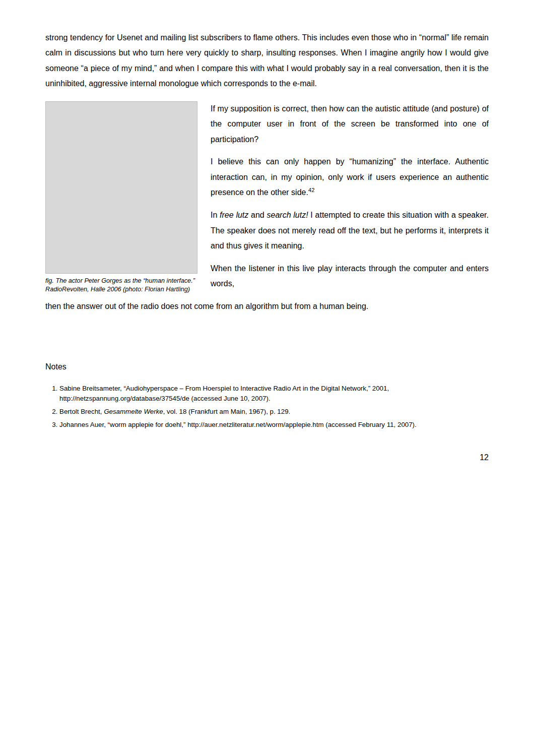strong tendency for Usenet and mailing list subscribers to flame others. This includes even those who in “normal” life remain calm in discussions but who turn here very quickly to sharp, insulting responses. When I imagine angrily how I would give someone “a piece of my mind,” and when I compare this with what I would probably say in a real conversation, then it is the uninhibited, aggressive internal monologue which corresponds to the e-mail.
fig. The actor Peter Gorges as the “human interface.” RadioRevolten, Halle 2006 (photo: Florian Hartling)
If my supposition is correct, then how can the autistic attitude (and posture) of the computer user in front of the screen be transformed into one of participation?
I believe this can only happen by “humanizing” the interface. Authentic interaction can, in my opinion, only work if users experience an authentic presence on the other side.42
In free lutz and search lutz! I attempted to create this situation with a speaker. The speaker does not merely read off the text, but he performs it, interprets it and thus gives it meaning.
When the listener in this live play interacts through the computer and enters words,
then the answer out of the radio does not come from an algorithm but from a human being.
Notes
Sabine Breitsameter, “Audiohyperspace – From Hoerspiel to Interactive Radio Art in the Digital Network,” 2001, http://netzspannung.org/database/37545/de (accessed June 10, 2007).
Bertolt Brecht, Gesammelte Werke, vol. 18 (Frankfurt am Main, 1967), p. 129.
Johannes Auer, “worm applepie for doehl,” http://auer.netzliteratur.net/worm/applepie.htm (accessed February 11, 2007).
12